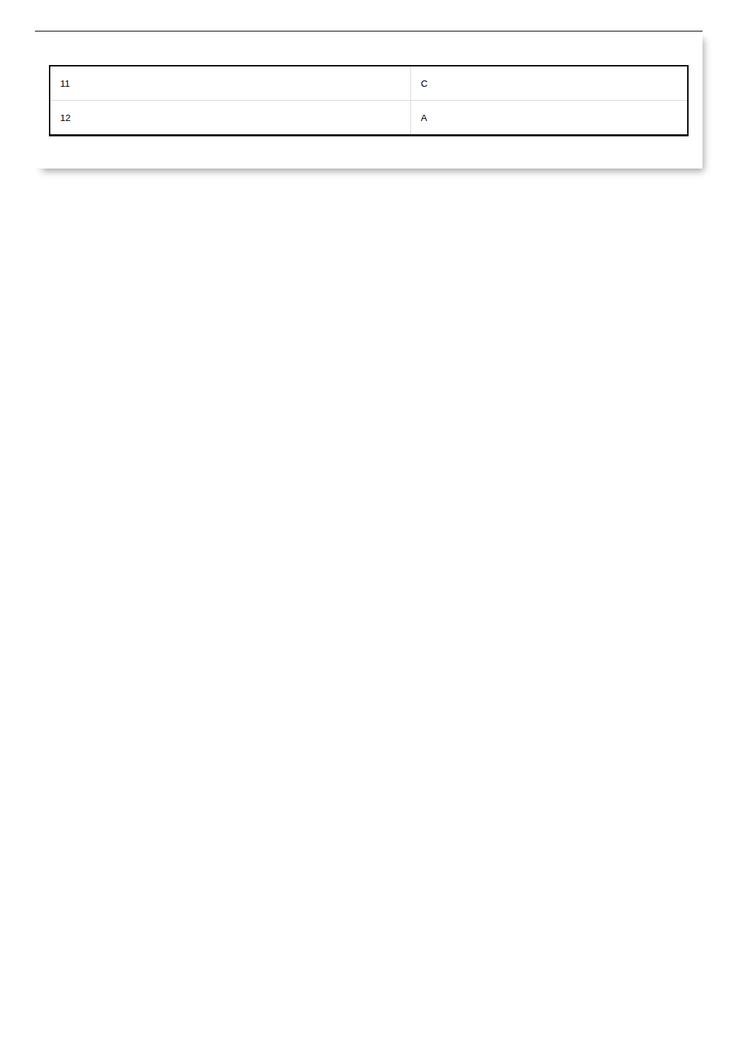| 11 | C |
| 12 | A |